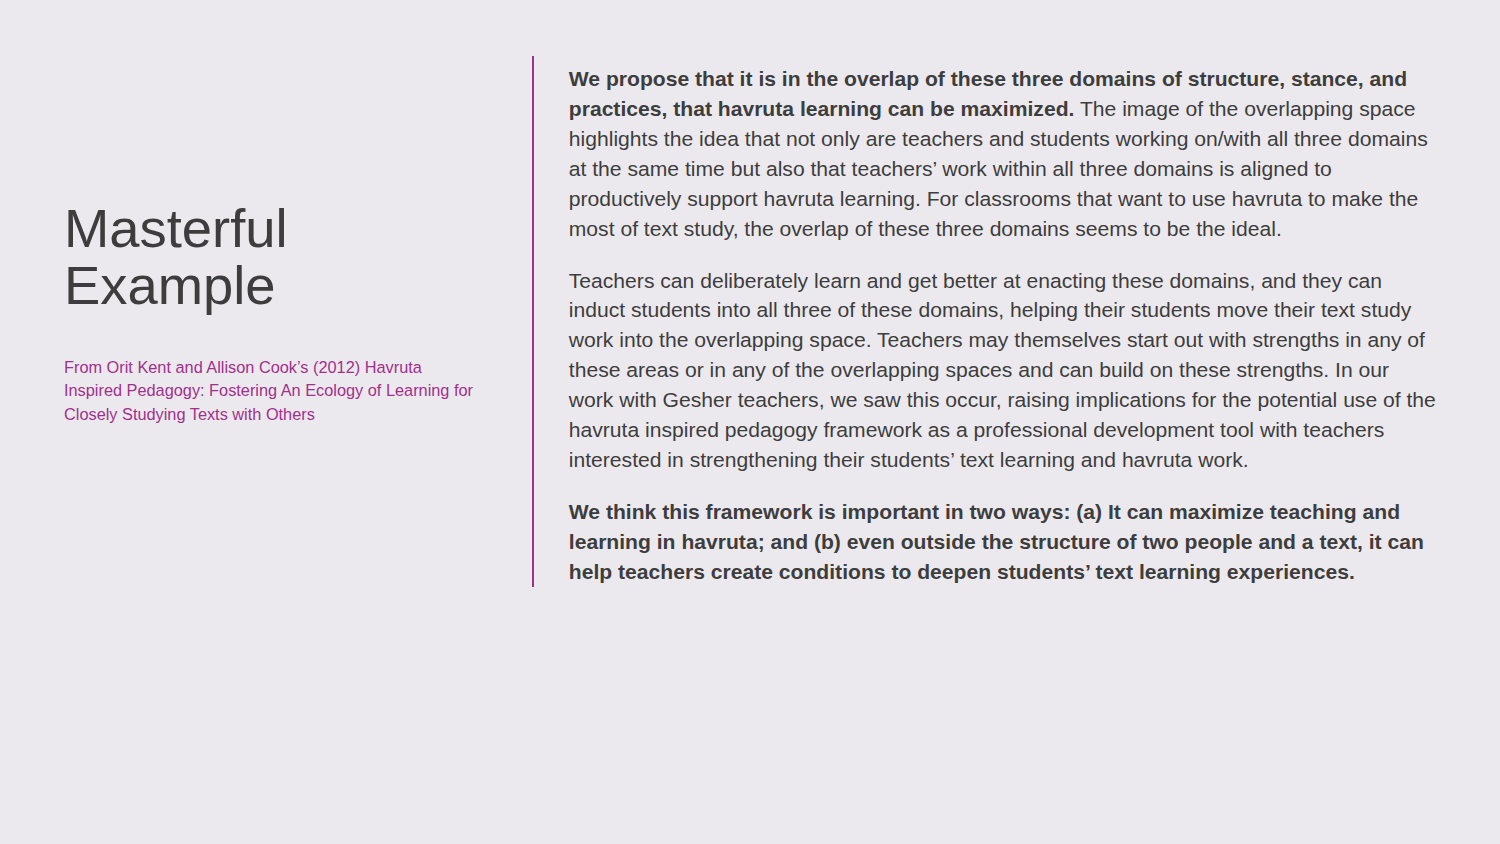Masterful Example
From Orit Kent and Allison Cook’s (2012) Havruta Inspired Pedagogy: Fostering An Ecology of Learning for Closely Studying Texts with Others
We propose that it is in the overlap of these three domains of structure, stance, and practices, that havruta learning can be maximized. The image of the overlapping space highlights the idea that not only are teachers and students working on/with all three domains at the same time but also that teachers’ work within all three domains is aligned to productively support havruta learning. For classrooms that want to use havruta to make the most of text study, the overlap of these three domains seems to be the ideal.
Teachers can deliberately learn and get better at enacting these domains, and they can induct students into all three of these domains, helping their students move their text study work into the overlapping space. Teachers may themselves start out with strengths in any of these areas or in any of the overlapping spaces and can build on these strengths. In our work with Gesher teachers, we saw this occur, raising implications for the potential use of the havruta inspired pedagogy framework as a professional development tool with teachers interested in strengthening their students’ text learning and havruta work.
We think this framework is important in two ways: (a) It can maximize teaching and learning in havruta; and (b) even outside the structure of two people and a text, it can help teachers create conditions to deepen students’ text learning experiences.